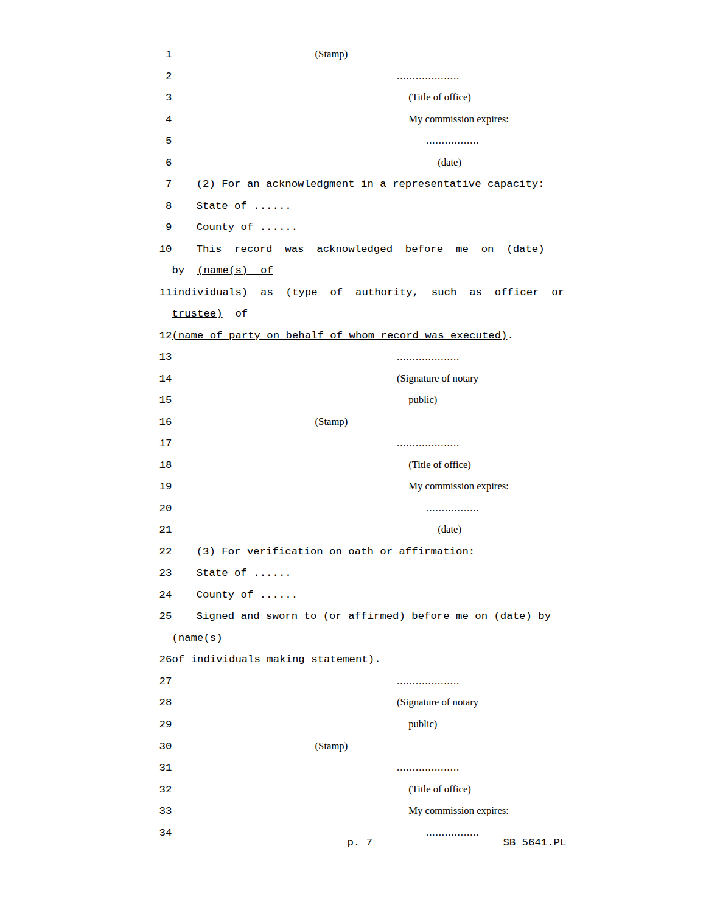| 1 | (Stamp) |
| 2 | .................... |
| 3 | (Title of office) |
| 4 | My commission expires: |
| 5 | ................. |
| 6 | (date) |
| 7 | (2) For an acknowledgment in a representative capacity: |
| 8 | State of ...... |
| 9 | County of ...... |
| 10 | This record was acknowledged before me on (date) by (name(s) of |
| 11 | individuals) as (type of authority, such as officer or trustee) of |
| 12 | (name of party on behalf of whom record was executed) . |
| 13 | .................... |
| 14 | (Signature of notary |
| 15 | public) |
| 16 | (Stamp) |
| 17 | .................... |
| 18 | (Title of office) |
| 19 | My commission expires: |
| 20 | ................. |
| 21 | (date) |
| 22 | (3) For verification on oath or affirmation: |
| 23 | State of ...... |
| 24 | County of ...... |
| 25 | Signed and sworn to (or affirmed) before me on (date) by (name(s) |
| 26 | of individuals making statement) . |
| 27 | .................... |
| 28 | (Signature of notary |
| 29 | public) |
| 30 | (Stamp) |
| 31 | .................... |
| 32 | (Title of office) |
| 33 | My commission expires: |
| 34 | ................. |
p. 7 SB 5641.PL